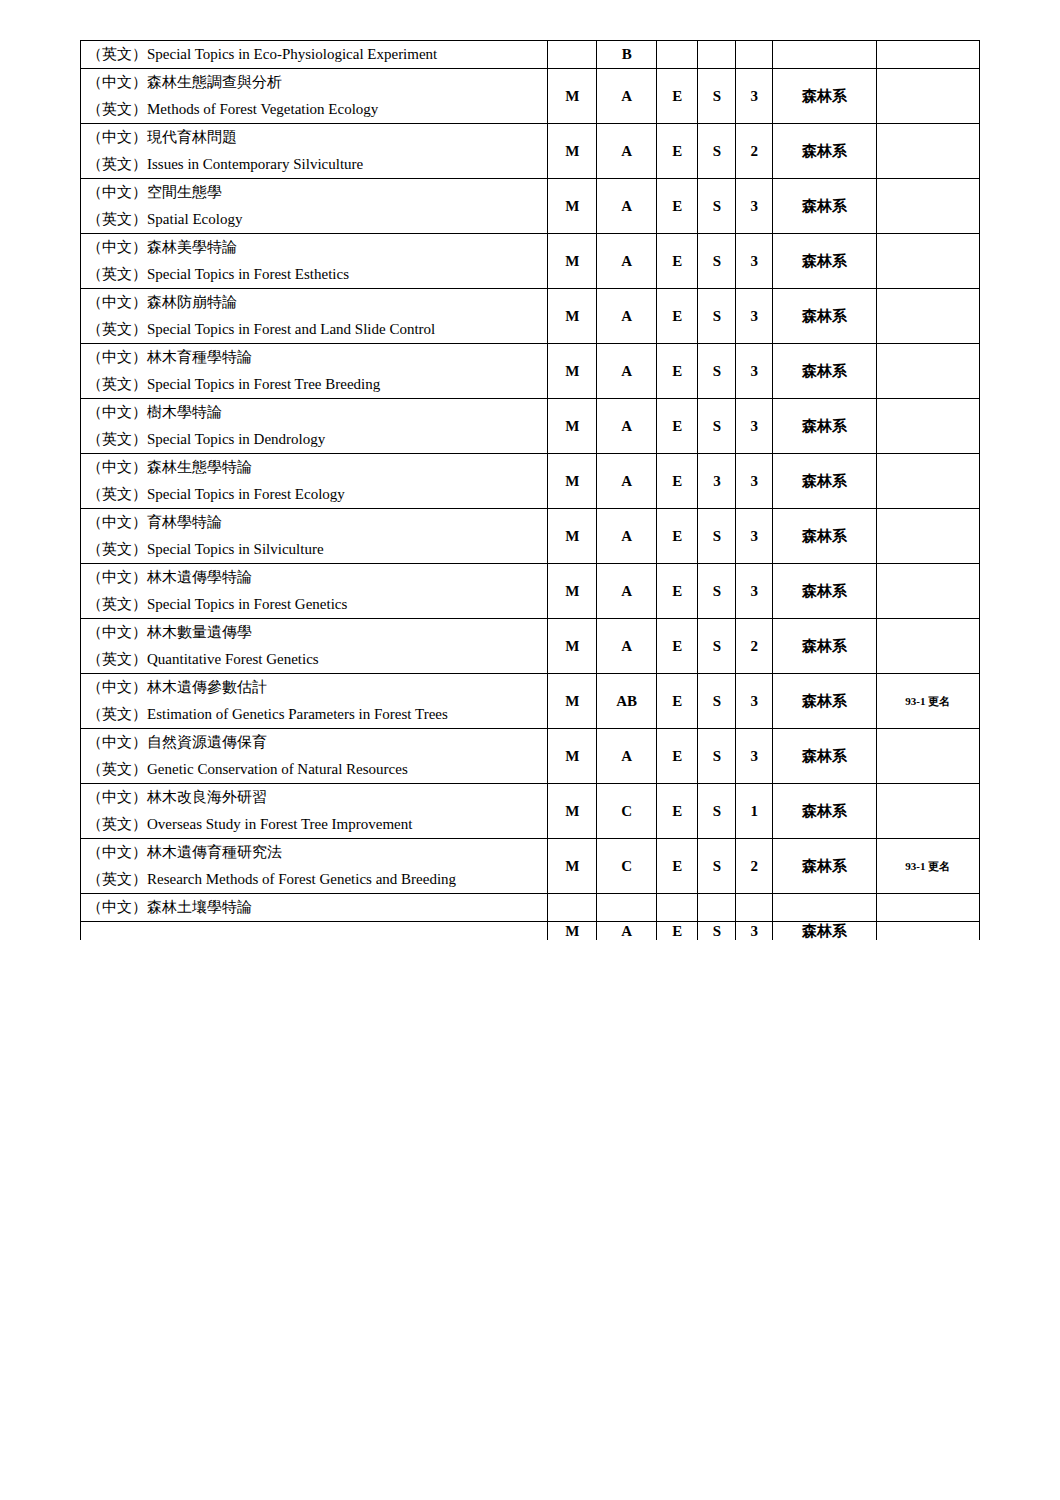| （英文）Special Topics in Eco-Physiological Experiment | | B | | | | | |
| （中文）森林生態調查與分析 | M | A | E | S | 3 | 森林系 | |
| （英文）Methods of Forest Vegetation Ecology |
| （中文）現代育林問題 | M | A | E | S | 2 | 森林系 | |
| （英文）Issues in Contemporary Silviculture |
| （中文）空間生態學 | M | A | E | S | 3 | 森林系 | |
| （英文）Spatial Ecology |
| （中文）森林美學特論 | M | A | E | S | 3 | 森林系 | |
| （英文）Special Topics in Forest Esthetics |
| （中文）森林防崩特論 | M | A | E | S | 3 | 森林系 | |
| （英文）Special Topics in Forest and Land Slide Control |
| （中文）林木育種學特論 | M | A | E | S | 3 | 森林系 | |
| （英文）Special Topics in Forest Tree Breeding |
| （中文）樹木學特論 | M | A | E | S | 3 | 森林系 | |
| （英文）Special Topics in Dendrology |
| （中文）森林生態學特論 | M | A | E | 3 | 3 | 森林系 | |
| （英文）Special Topics in Forest Ecology |
| （中文）育林學特論 | M | A | E | S | 3 | 森林系 | |
| （英文）Special Topics in Silviculture |
| （中文）林木遺傳學特論 | M | A | E | S | 3 | 森林系 | |
| （英文）Special Topics in Forest Genetics |
| （中文）林木數量遺傳學 | M | A | E | S | 2 | 森林系 | |
| （英文）Quantitative Forest Genetics |
| （中文）林木遺傳參數估計 | M | AB | E | S | 3 | 森林系 | 93-1 更名 |
| （英文）Estimation of Genetics Parameters in Forest Trees |
| （中文）自然資源遺傳保育 | M | A | E | S | 3 | 森林系 | |
| （英文）Genetic Conservation of Natural Resources |
| （中文）林木改良海外研習 | M | C | E | S | 1 | 森林系 | |
| （英文）Overseas Study in Forest Tree Improvement |
| （中文）林木遺傳育種研究法 | M | C | E | S | 2 | 森林系 | 93-1 更名 |
| （英文）Research Methods of Forest Genetics and Breeding |
| （中文）森林土壤學特論 | | | | | | | |
| | M | A | E | S | 3 | 森林系 | |